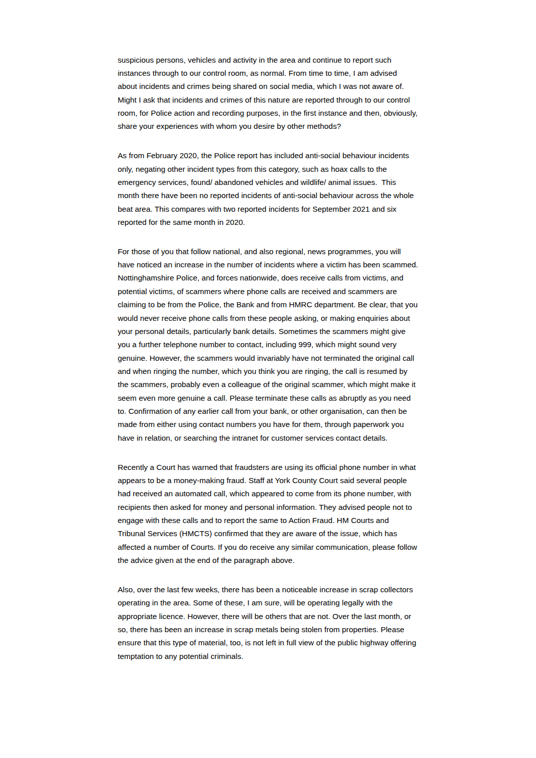suspicious persons, vehicles and activity in the area and continue to report such instances through to our control room, as normal. From time to time, I am advised about incidents and crimes being shared on social media, which I was not aware of. Might I ask that incidents and crimes of this nature are reported through to our control room, for Police action and recording purposes, in the first instance and then, obviously, share your experiences with whom you desire by other methods?
As from February 2020, the Police report has included anti-social behaviour incidents only, negating other incident types from this category, such as hoax calls to the emergency services, found/ abandoned vehicles and wildlife/ animal issues. This month there have been no reported incidents of anti-social behaviour across the whole beat area. This compares with two reported incidents for September 2021 and six reported for the same month in 2020.
For those of you that follow national, and also regional, news programmes, you will have noticed an increase in the number of incidents where a victim has been scammed. Nottinghamshire Police, and forces nationwide, does receive calls from victims, and potential victims, of scammers where phone calls are received and scammers are claiming to be from the Police, the Bank and from HMRC department. Be clear, that you would never receive phone calls from these people asking, or making enquiries about your personal details, particularly bank details. Sometimes the scammers might give you a further telephone number to contact, including 999, which might sound very genuine. However, the scammers would invariably have not terminated the original call and when ringing the number, which you think you are ringing, the call is resumed by the scammers, probably even a colleague of the original scammer, which might make it seem even more genuine a call. Please terminate these calls as abruptly as you need to. Confirmation of any earlier call from your bank, or other organisation, can then be made from either using contact numbers you have for them, through paperwork you have in relation, or searching the intranet for customer services contact details.
Recently a Court has warned that fraudsters are using its official phone number in what appears to be a money-making fraud. Staff at York County Court said several people had received an automated call, which appeared to come from its phone number, with recipients then asked for money and personal information. They advised people not to engage with these calls and to report the same to Action Fraud. HM Courts and Tribunal Services (HMCTS) confirmed that they are aware of the issue, which has affected a number of Courts. If you do receive any similar communication, please follow the advice given at the end of the paragraph above.
Also, over the last few weeks, there has been a noticeable increase in scrap collectors operating in the area. Some of these, I am sure, will be operating legally with the appropriate licence. However, there will be others that are not. Over the last month, or so, there has been an increase in scrap metals being stolen from properties. Please ensure that this type of material, too, is not left in full view of the public highway offering temptation to any potential criminals.